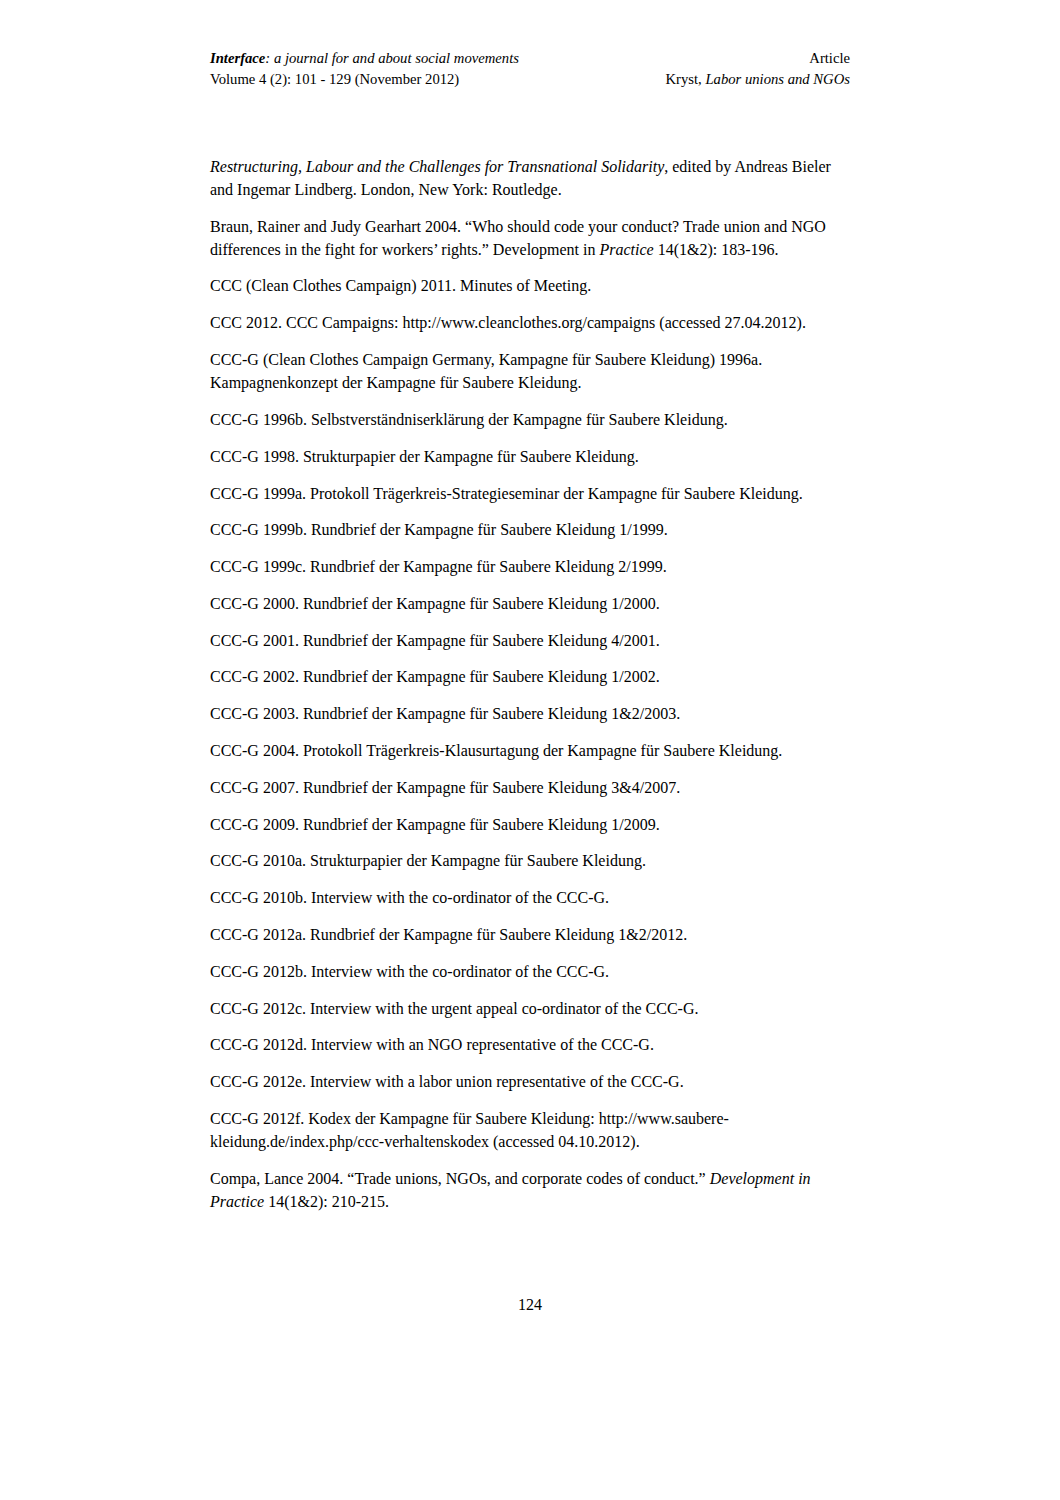Interface: a journal for and about social movements
Volume 4 (2): 101 - 129 (November 2012)
Article
Kryst, Labor unions and NGOs
Restructuring, Labour and the Challenges for Transnational Solidarity, edited by Andreas Bieler and Ingemar Lindberg. London, New York: Routledge.
Braun, Rainer and Judy Gearhart 2004. “Who should code your conduct? Trade union and NGO differences in the fight for workers’ rights.” Development in Practice 14(1&2): 183-196.
CCC (Clean Clothes Campaign) 2011. Minutes of Meeting.
CCC 2012. CCC Campaigns: http://www.cleanclothes.org/campaigns (accessed 27.04.2012).
CCC-G (Clean Clothes Campaign Germany, Kampagne für Saubere Kleidung) 1996a. Kampagnenkonzept der Kampagne für Saubere Kleidung.
CCC-G 1996b. Selbstverständniserklärung der Kampagne für Saubere Kleidung.
CCC-G 1998. Strukturpapier der Kampagne für Saubere Kleidung.
CCC-G 1999a. Protokoll Trägerkreis-Strategieseminar der Kampagne für Saubere Kleidung.
CCC-G 1999b. Rundbrief der Kampagne für Saubere Kleidung 1/1999.
CCC-G 1999c. Rundbrief der Kampagne für Saubere Kleidung 2/1999.
CCC-G 2000. Rundbrief der Kampagne für Saubere Kleidung 1/2000.
CCC-G 2001. Rundbrief der Kampagne für Saubere Kleidung 4/2001.
CCC-G 2002. Rundbrief der Kampagne für Saubere Kleidung 1/2002.
CCC-G 2003. Rundbrief der Kampagne für Saubere Kleidung 1&2/2003.
CCC-G 2004. Protokoll Trägerkreis-Klausurtagung der Kampagne für Saubere Kleidung.
CCC-G 2007. Rundbrief der Kampagne für Saubere Kleidung 3&4/2007.
CCC-G 2009. Rundbrief der Kampagne für Saubere Kleidung 1/2009.
CCC-G 2010a. Strukturpapier der Kampagne für Saubere Kleidung.
CCC-G 2010b. Interview with the co-ordinator of the CCC-G.
CCC-G 2012a. Rundbrief der Kampagne für Saubere Kleidung 1&2/2012.
CCC-G 2012b. Interview with the co-ordinator of the CCC-G.
CCC-G 2012c. Interview with the urgent appeal co-ordinator of the CCC-G.
CCC-G 2012d. Interview with an NGO representative of the CCC-G.
CCC-G 2012e. Interview with a labor union representative of the CCC-G.
CCC-G 2012f. Kodex der Kampagne für Saubere Kleidung: http://www.saubere-kleidung.de/index.php/ccc-verhaltenskodex (accessed 04.10.2012).
Compa, Lance 2004. “Trade unions, NGOs, and corporate codes of conduct.” Development in Practice 14(1&2): 210-215.
124